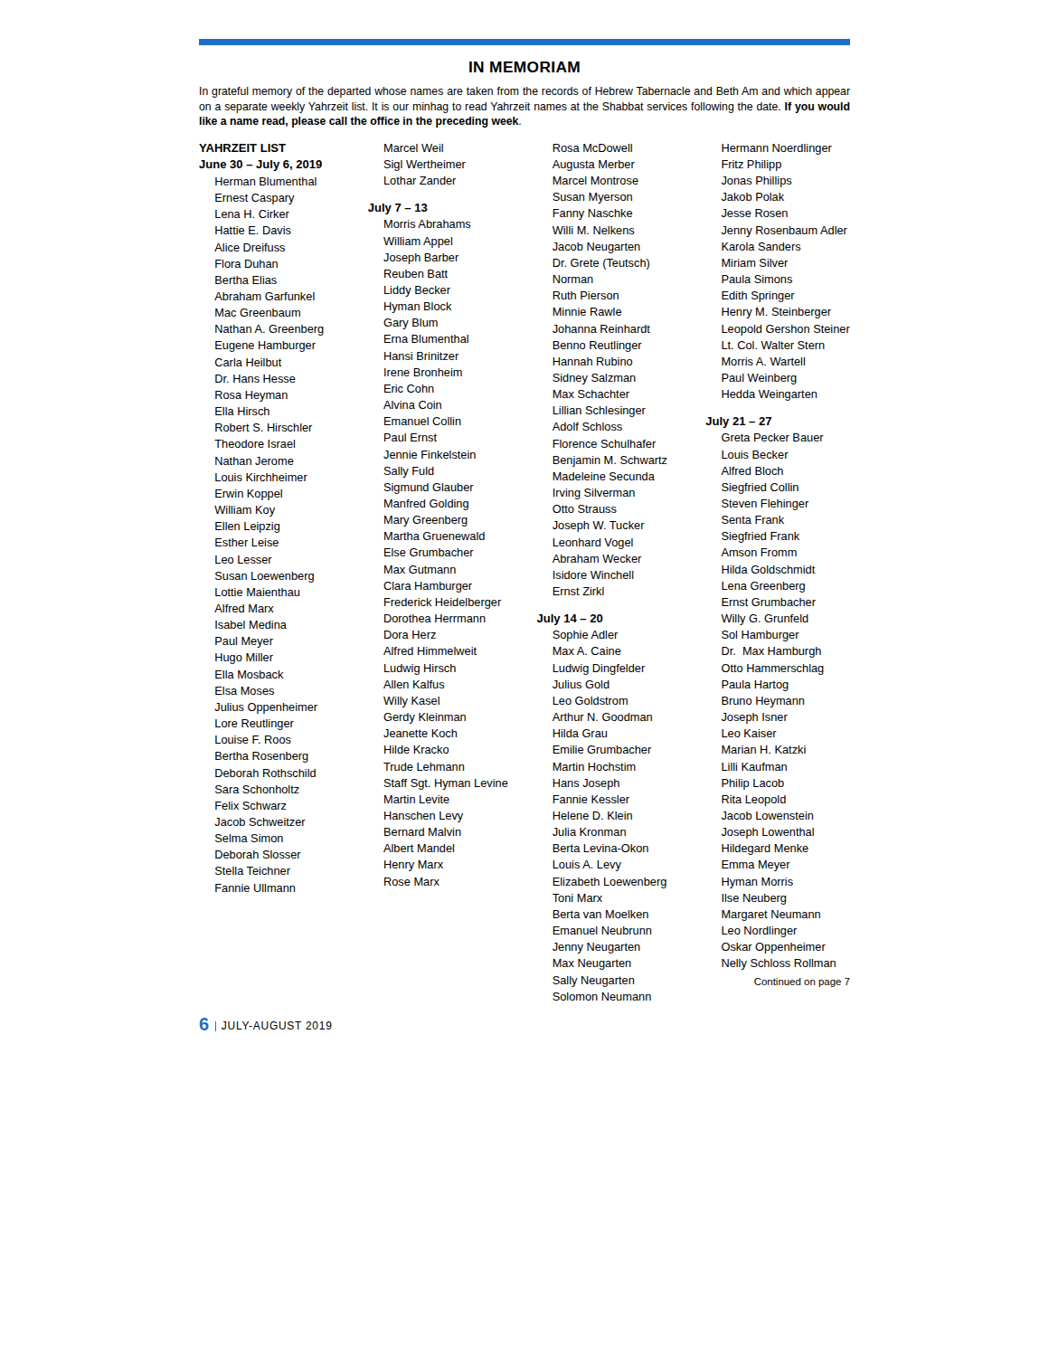IN MEMORIAM
In grateful memory of the departed whose names are taken from the records of Hebrew Tabernacle and Beth Am and which appear on a separate weekly Yahrzeit list. It is our minhag to read Yahrzeit names at the Shabbat services following the date. If you would like a name read, please call the office in the preceding week.
YAHRZEIT LIST
June 30 – July 6, 2019
Herman Blumenthal
Ernest Caspary
Lena H. Cirker
Hattie E. Davis
Alice Dreifuss
Flora Duhan
Bertha Elias
Abraham Garfunkel
Mac Greenbaum
Nathan A. Greenberg
Eugene Hamburger
Carla Heilbut
Dr. Hans Hesse
Rosa Heyman
Ella Hirsch
Robert S. Hirschler
Theodore Israel
Nathan Jerome
Louis Kirchheimer
Erwin Koppel
William Koy
Ellen Leipzig
Esther Leise
Leo Lesser
Susan Loewenberg
Lottie Maienthau
Alfred Marx
Isabel Medina
Paul Meyer
Hugo Miller
Ella Mosback
Elsa Moses
Julius Oppenheimer
Lore Reutlinger
Louise F. Roos
Bertha Rosenberg
Deborah Rothschild
Sara Schonholtz
Felix Schwarz
Jacob Schweitzer
Selma Simon
Deborah Slosser
Stella Teichner
Fannie Ullmann
Marcel Weil
Sigl Wertheimer
Lothar Zander
July 7 – 13
Morris Abrahams
William Appel
Joseph Barber
Reuben Batt
Liddy Becker
Hyman Block
Gary Blum
Erna Blumenthal
Hansi Brinitzer
Irene Bronheim
Eric Cohn
Alvina Coin
Emanuel Collin
Paul Ernst
Jennie Finkelstein
Sally Fuld
Sigmund Glauber
Manfred Golding
Mary Greenberg
Martha Gruenewald
Else Grumbacher
Max Gutmann
Clara Hamburger
Frederick Heidelberger
Dorothea Herrmann
Dora Herz
Alfred Himmelweit
Ludwig Hirsch
Allen Kalfus
Willy Kasel
Gerdy Kleinman
Jeanette Koch
Hilde Kracko
Trude Lehmann
Staff Sgt. Hyman Levine
Martin Levite
Hanschen Levy
Bernard Malvin
Albert Mandel
Henry Marx
Rose Marx
Rosa McDowell
Augusta Merber
Marcel Montrose
Susan Myerson
Fanny Naschke
Willi M. Nelkens
Jacob Neugarten
Dr. Grete (Teutsch) Norman
Ruth Pierson
Minnie Rawle
Johanna Reinhardt
Benno Reutlinger
Hannah Rubino
Sidney Salzman
Max Schachter
Lillian Schlesinger
Adolf Schloss
Florence Schulhafer
Benjamin M. Schwartz
Madeleine Secunda
Irving Silverman
Otto Strauss
Joseph W. Tucker
Leonhard Vogel
Abraham Wecker
Isidore Winchell
Ernst Zirkl
July 14 – 20
Sophie Adler
Max A. Caine
Ludwig Dingfelder
Julius Gold
Leo Goldstrom
Arthur N. Goodman
Hilda Grau
Emilie Grumbacher
Martin Hochstim
Hans Joseph
Fannie Kessler
Helene D. Klein
Julia Kronman
Berta Levina-Okon
Louis A. Levy
Elizabeth Loewenberg
Toni Marx
Berta van Moelken
Emanuel Neubrunn
Jenny Neugarten
Max Neugarten
Sally Neugarten
Solomon Neumann
Hermann Noerdlinger
Fritz Philipp
Jonas Phillips
Jakob Polak
Jesse Rosen
Jenny Rosenbaum Adler
Karola Sanders
Miriam Silver
Paula Simons
Edith Springer
Henry M. Steinberger
Leopold Gershon Steiner
Lt. Col. Walter Stern
Morris A. Wartell
Paul Weinberg
Hedda Weingarten
July 21 – 27
Greta Pecker Bauer
Louis Becker
Alfred Bloch
Siegfried Collin
Steven Flehinger
Senta Frank
Siegfried Frank
Amson Fromm
Hilda Goldschmidt
Lena Greenberg
Ernst Grumbacher
Willy G. Grunfeld
Sol Hamburger
Dr. Max Hamburgh
Otto Hammerschlag
Paula Hartog
Bruno Heymann
Joseph Isner
Leo Kaiser
Marian H. Katzki
Lilli Kaufman
Philip Lacob
Rita Leopold
Jacob Lowenstein
Joseph Lowenthal
Hildegard Menke
Emma Meyer
Hyman Morris
Ilse Neuberg
Margaret Neumann
Leo Nordlinger
Oskar Oppenheimer
Nelly Schloss Rollman
Continued on page 7
6 JULY-AUGUST 2019